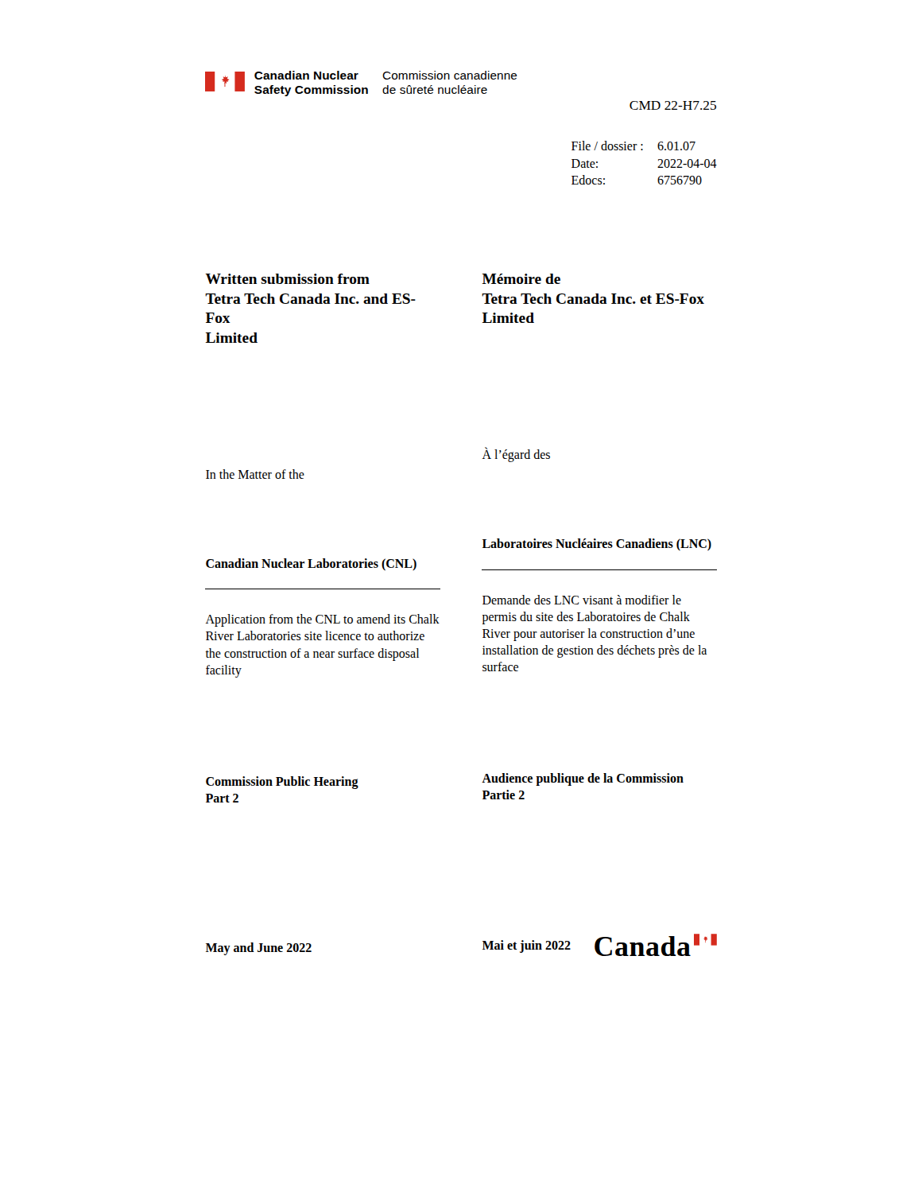Canadian Nuclear
Safety Commission Commission canadienne
de sûreté nucléaire
CMD 22-H7.25
| File / dossier : | 6.01.07 |
| Date: | 2022-04-04 |
| Edocs: | 6756790 |
Written submission from
Tetra Tech Canada Inc. and ES-Fox
Limited
In the Matter of the
Canadian Nuclear Laboratories (CNL)
Application from the CNL to amend its Chalk River Laboratories site licence to authorize the construction of a near surface disposal facility
Commission Public Hearing
Part 2
May and June 2022
Mémoire de
Tetra Tech Canada Inc. et ES-Fox
Limited
À l’égard des
Laboratoires Nucléaires Canadiens (LNC)
Demande des LNC visant à modifier le permis du site des Laboratoires de Chalk River pour autoriser la construction d’une installation de gestion des déchets près de la surface
Audience publique de la Commission
Partie 2
Mai et juin 2022
Canada